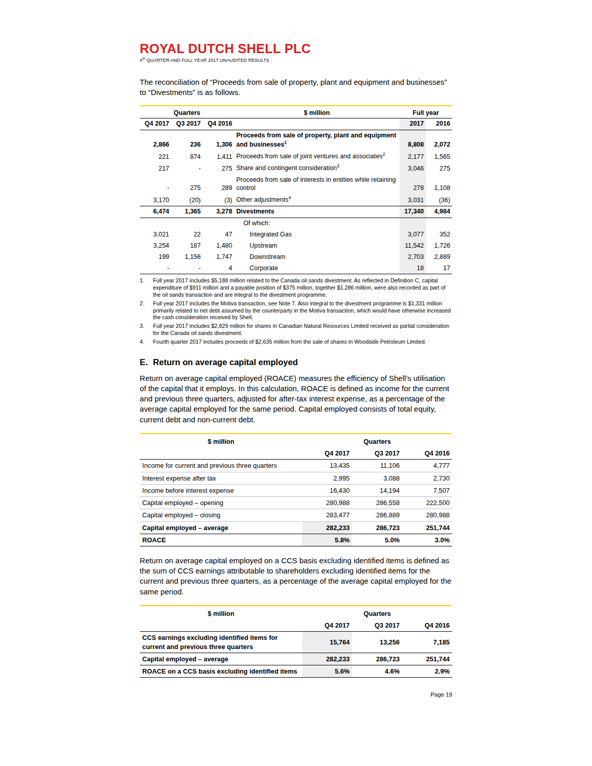ROYAL DUTCH SHELL PLC
4th QUARTER AND FULL YEAR 2017 UNAUDITED RESULTS
The reconciliation of “Proceeds from sale of property, plant and equipment and businesses” to “Divestments” is as follows.
| Quarters | $ million | Full year |
| Q4 2017 | Q3 2017 | Q4 2016 | | 2017 | 2016 |
| 2,866 | 236 | 1,306 | Proceeds from sale of property, plant and equipment and businesses 1 | 8,808 | 2,072 |
| 221 | 874 | 1,411 | Proceeds from sale of joint ventures and associates 2 | 2,177 | 1,565 |
| 217 | - | 275 | Share and contingent consideration 3 | 3,046 | 275 |
| - | 275 | 289 | Proceeds from sale of interests in entities while retaining control | 278 | 1,108 |
| 3,170 | (20) | (3) | Other adjustments 4 | 3,031 | (36) |
| 6,474 | 1,365 | 3,278 | Divestments | 17,340 | 4,984 |
| | | | Of which: | | |
| 3,021 | 22 | 47 | Integrated Gas | 3,077 | 352 |
| 3,254 | 187 | 1,480 | Upstream | 11,542 | 1,726 |
| 199 | 1,156 | 1,747 | Downstream | 2,703 | 2,889 |
| - | - | 4 | Corporate | 18 | 17 |
Full year 2017 includes $5,188 million related to the Canada oil sands divestment. As reflected in Definition C, capital expenditure of $911 million and a payable position of $375 million, together $1,286 million, were also recorded as part of the oil sands transaction and are integral to the divestment programme.
Full year 2017 includes the Motiva transaction, see Note 7. Also integral to the divestment programme is $1,331 million primarily related to net debt assumed by the counterparty in the Motiva transaction, which would have otherwise increased the cash consideration received by Shell.
Full year 2017 includes $2,829 million for shares in Canadian Natural Resources Limited received as partial consideration for the Canada oil sands divestment.
Fourth quarter 2017 includes proceeds of $2,635 million from the sale of shares in Woodside Petroleum Limited.
E. Return on average capital employed
Return on average capital employed (ROACE) measures the efficiency of Shell’s utilisation of the capital that it employs. In this calculation, ROACE is defined as income for the current and previous three quarters, adjusted for after-tax interest expense, as a percentage of the average capital employed for the same period. Capital employed consists of total equity, current debt and non-current debt.
| $ million | Quarters |
| | Q4 2017 | Q3 2017 | Q4 2016 |
| Income for current and previous three quarters | 13,435 | 11,106 | 4,777 |
| Interest expense after tax | 2,995 | 3,088 | 2,730 |
| Income before interest expense | 16,430 | 14,194 | 7,507 |
| Capital employed – opening | 280,988 | 286,558 | 222,500 |
| Capital employed – closing | 283,477 | 286,889 | 280,988 |
| Capital employed – average | 282,233 | 286,723 | 251,744 |
| ROACE | 5.8% | 5.0% | 3.0% |
Return on average capital employed on a CCS basis excluding identified items is defined as the sum of CCS earnings attributable to shareholders excluding identified items for the current and previous three quarters, as a percentage of the average capital employed for the same period.
| $ million | Quarters |
| | Q4 2017 | Q3 2017 | Q4 2016 |
| CCS earnings excluding identified items for current and previous three quarters | 15,764 | 13,256 | 7,185 |
| Capital employed – average | 282,233 | 286,723 | 251,744 |
| ROACE on a CCS basis excluding identified items | 5.6% | 4.6% | 2.9% |
Page 19